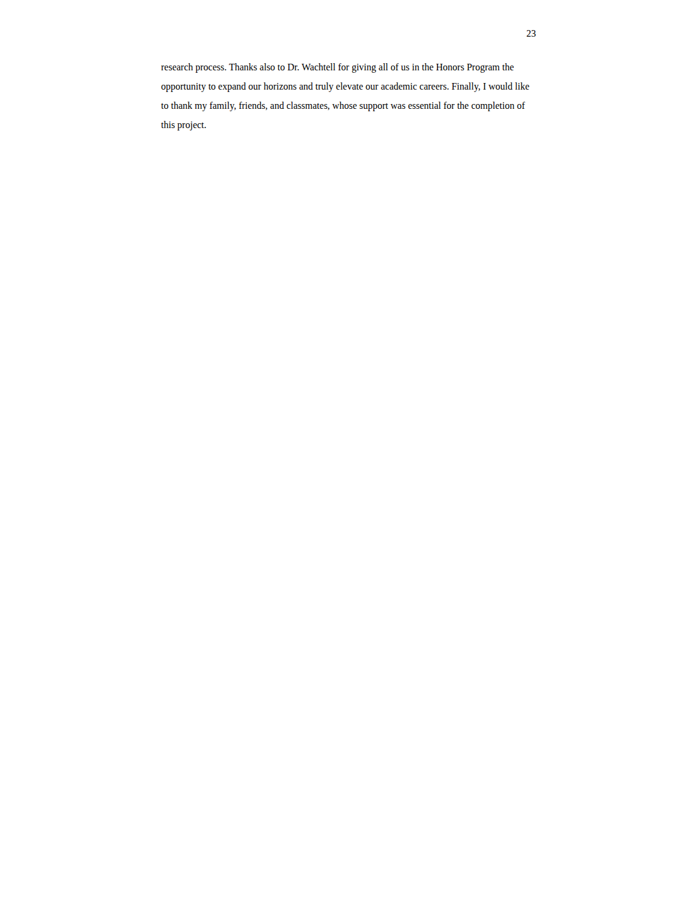23
research process. Thanks also to Dr. Wachtell for giving all of us in the Honors Program the opportunity to expand our horizons and truly elevate our academic careers. Finally, I would like to thank my family, friends, and classmates, whose support was essential for the completion of this project.